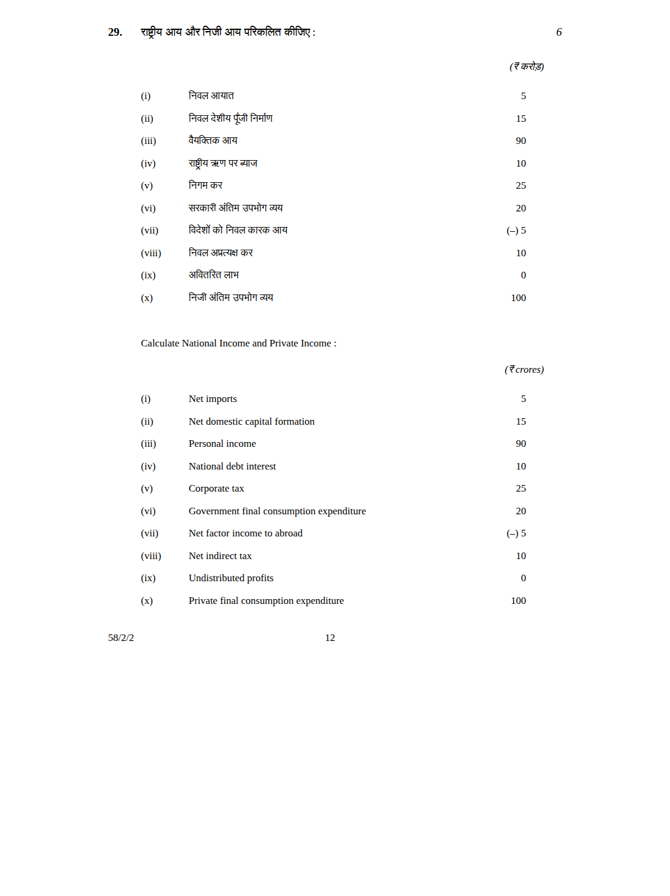29.
राष्ट्रीय आय और निजी आय परिकलित कीजिए :
6
(₹ करोड़)
| (i) | निवल आयात | 5 |
| (ii) | निवल देशीय पूँजी निर्माण | 15 |
| (iii) | वैयक्तिक आय | 90 |
| (iv) | राष्ट्रीय ऋण पर ब्याज | 10 |
| (v) | निगम कर | 25 |
| (vi) | सरकारी अंतिम उपभोग व्यय | 20 |
| (vii) | विदेशों को निवल कारक आय | (–) 5 |
| (viii) | निवल अप्रत्यक्ष कर | 10 |
| (ix) | अवितरित लाभ | 0 |
| (x) | निजी अंतिम उपभोग व्यय | 100 |
Calculate National Income and Private Income :
(₹ crores)
| (i) | Net imports | 5 |
| (ii) | Net domestic capital formation | 15 |
| (iii) | Personal income | 90 |
| (iv) | National debt interest | 10 |
| (v) | Corporate tax | 25 |
| (vi) | Government final consumption expenditure | 20 |
| (vii) | Net factor income to abroad | (–) 5 |
| (viii) | Net indirect tax | 10 |
| (ix) | Undistributed profits | 0 |
| (x) | Private final consumption expenditure | 100 |
58/2/2
12